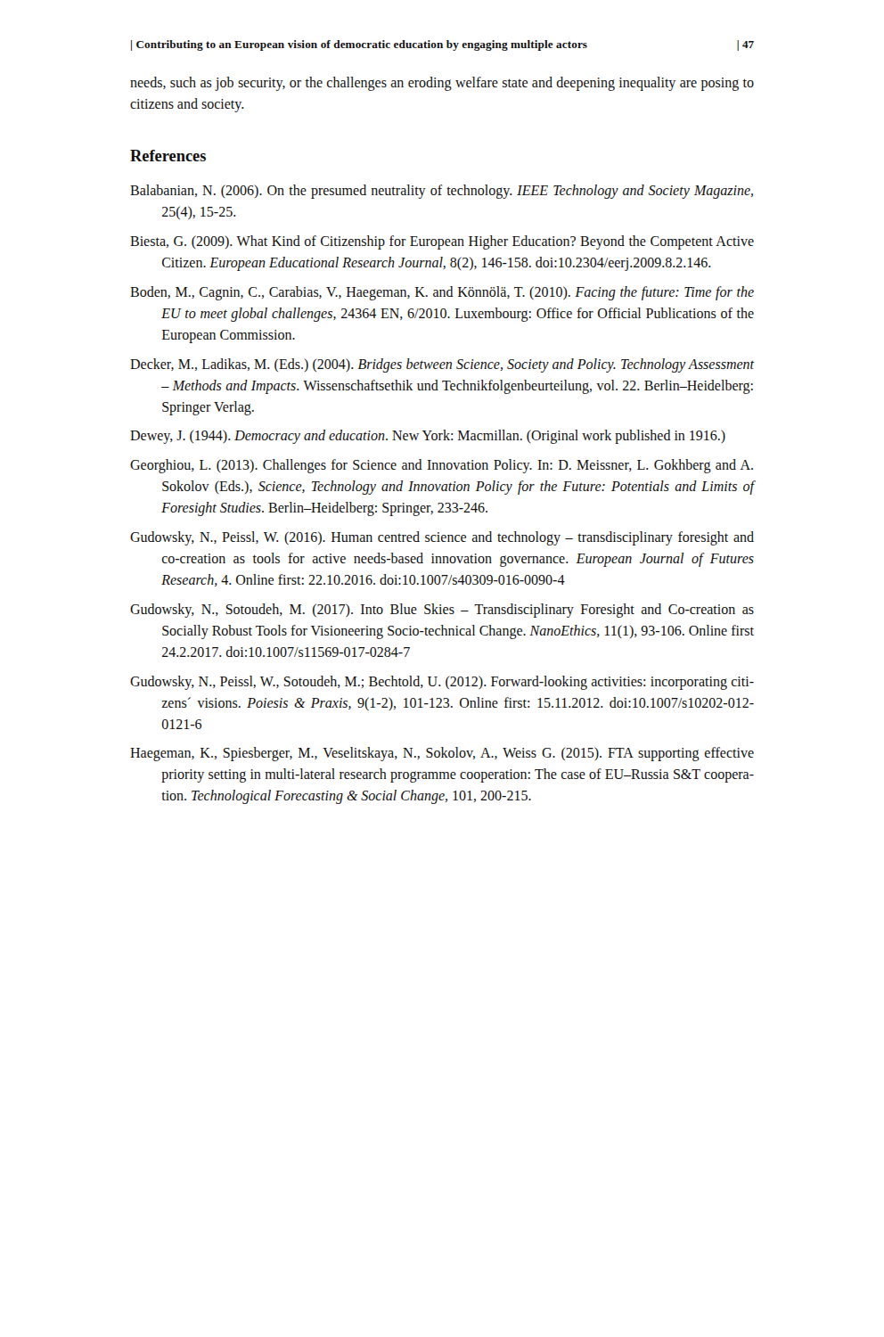| Contributing to an European vision of democratic education by engaging multiple actors | 47
needs, such as job security, or the challenges an eroding welfare state and deepening inequality are posing to citizens and society.
References
Balabanian, N. (2006). On the presumed neutrality of technology. IEEE Technology and Society Magazine, 25(4), 15-25.
Biesta, G. (2009). What Kind of Citizenship for European Higher Education? Beyond the Competent Active Citizen. European Educational Research Journal, 8(2), 146-158. doi:10.2304/eerj.2009.8.2.146.
Boden, M., Cagnin, C., Carabias, V., Haegeman, K. and Könnölä, T. (2010). Facing the future: Time for the EU to meet global challenges, 24364 EN, 6/2010. Luxembourg: Office for Official Publications of the European Commission.
Decker, M., Ladikas, M. (Eds.) (2004). Bridges between Science, Society and Policy. Technology Assessment – Methods and Impacts. Wissenschaftsethik und Technikfolgenbeurteilung, vol. 22. Berlin–Heidelberg: Springer Verlag.
Dewey, J. (1944). Democracy and education. New York: Macmillan. (Original work published in 1916.)
Georghiou, L. (2013). Challenges for Science and Innovation Policy. In: D. Meissner, L. Gokhberg and A. Sokolov (Eds.), Science, Technology and Innovation Policy for the Future: Potentials and Limits of Foresight Studies. Berlin–Heidelberg: Springer, 233-246.
Gudowsky, N., Peissl, W. (2016). Human centred science and technology – transdisciplinary foresight and co-creation as tools for active needs-based innovation governance. European Journal of Futures Research, 4. Online first: 22.10.2016. doi:10.1007/s40309-016-0090-4
Gudowsky, N., Sotoudeh, M. (2017). Into Blue Skies – Transdisciplinary Foresight and Co-creation as Socially Robust Tools for Visioneering Socio-technical Change. NanoEthics, 11(1), 93-106. Online first 24.2.2017. doi:10.1007/s11569-017-0284-7
Gudowsky, N., Peissl, W., Sotoudeh, M.; Bechtold, U. (2012). Forward-looking activities: incorporating citizens´ visions. Poiesis & Praxis, 9(1-2), 101-123. Online first: 15.11.2012. doi:10.1007/s10202-012-0121-6
Haegeman, K., Spiesberger, M., Veselitskaya, N., Sokolov, A., Weiss G. (2015). FTA supporting effective priority setting in multi-lateral research programme cooperation: The case of EU–Russia S&T cooperation. Technological Forecasting & Social Change, 101, 200-215.